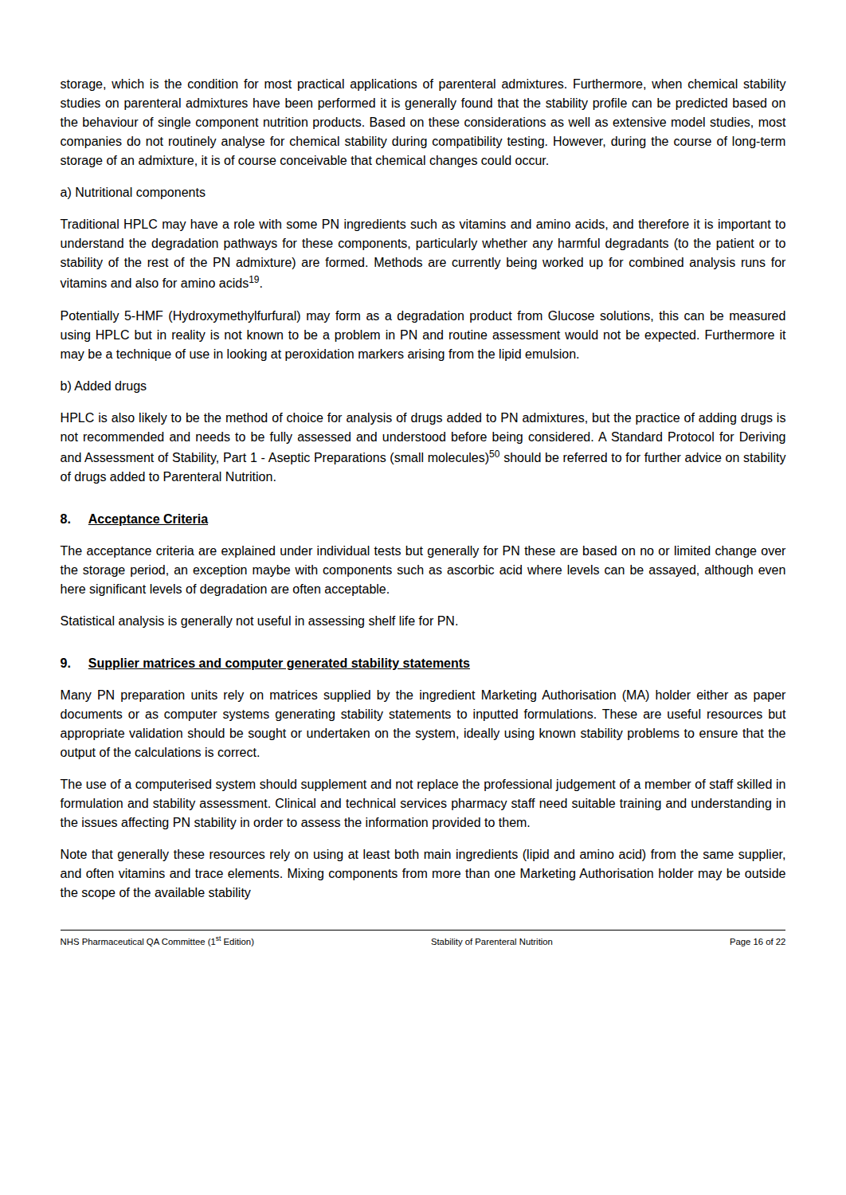storage, which is the condition for most practical applications of parenteral admixtures. Furthermore, when chemical stability studies on parenteral admixtures have been performed it is generally found that the stability profile can be predicted based on the behaviour of single component nutrition products. Based on these considerations as well as extensive model studies, most companies do not routinely analyse for chemical stability during compatibility testing. However, during the course of long-term storage of an admixture, it is of course conceivable that chemical changes could occur.
a) Nutritional components
Traditional HPLC may have a role with some PN ingredients such as vitamins and amino acids, and therefore it is important to understand the degradation pathways for these components, particularly whether any harmful degradants (to the patient or to stability of the rest of the PN admixture) are formed. Methods are currently being worked up for combined analysis runs for vitamins and also for amino acids19.
Potentially 5-HMF (Hydroxymethylfurfural) may form as a degradation product from Glucose solutions, this can be measured using HPLC but in reality is not known to be a problem in PN and routine assessment would not be expected. Furthermore it may be a technique of use in looking at peroxidation markers arising from the lipid emulsion.
b) Added drugs
HPLC is also likely to be the method of choice for analysis of drugs added to PN admixtures, but the practice of adding drugs is not recommended and needs to be fully assessed and understood before being considered. A Standard Protocol for Deriving and Assessment of Stability, Part 1 - Aseptic Preparations (small molecules)50 should be referred to for further advice on stability of drugs added to Parenteral Nutrition.
8. Acceptance Criteria
The acceptance criteria are explained under individual tests but generally for PN these are based on no or limited change over the storage period, an exception maybe with components such as ascorbic acid where levels can be assayed, although even here significant levels of degradation are often acceptable.
Statistical analysis is generally not useful in assessing shelf life for PN.
9. Supplier matrices and computer generated stability statements
Many PN preparation units rely on matrices supplied by the ingredient Marketing Authorisation (MA) holder either as paper documents or as computer systems generating stability statements to inputted formulations. These are useful resources but appropriate validation should be sought or undertaken on the system, ideally using known stability problems to ensure that the output of the calculations is correct.
The use of a computerised system should supplement and not replace the professional judgement of a member of staff skilled in formulation and stability assessment. Clinical and technical services pharmacy staff need suitable training and understanding in the issues affecting PN stability in order to assess the information provided to them.
Note that generally these resources rely on using at least both main ingredients (lipid and amino acid) from the same supplier, and often vitamins and trace elements. Mixing components from more than one Marketing Authorisation holder may be outside the scope of the available stability
NHS Pharmaceutical QA Committee (1st Edition) Stability of Parenteral Nutrition Page 16 of 22